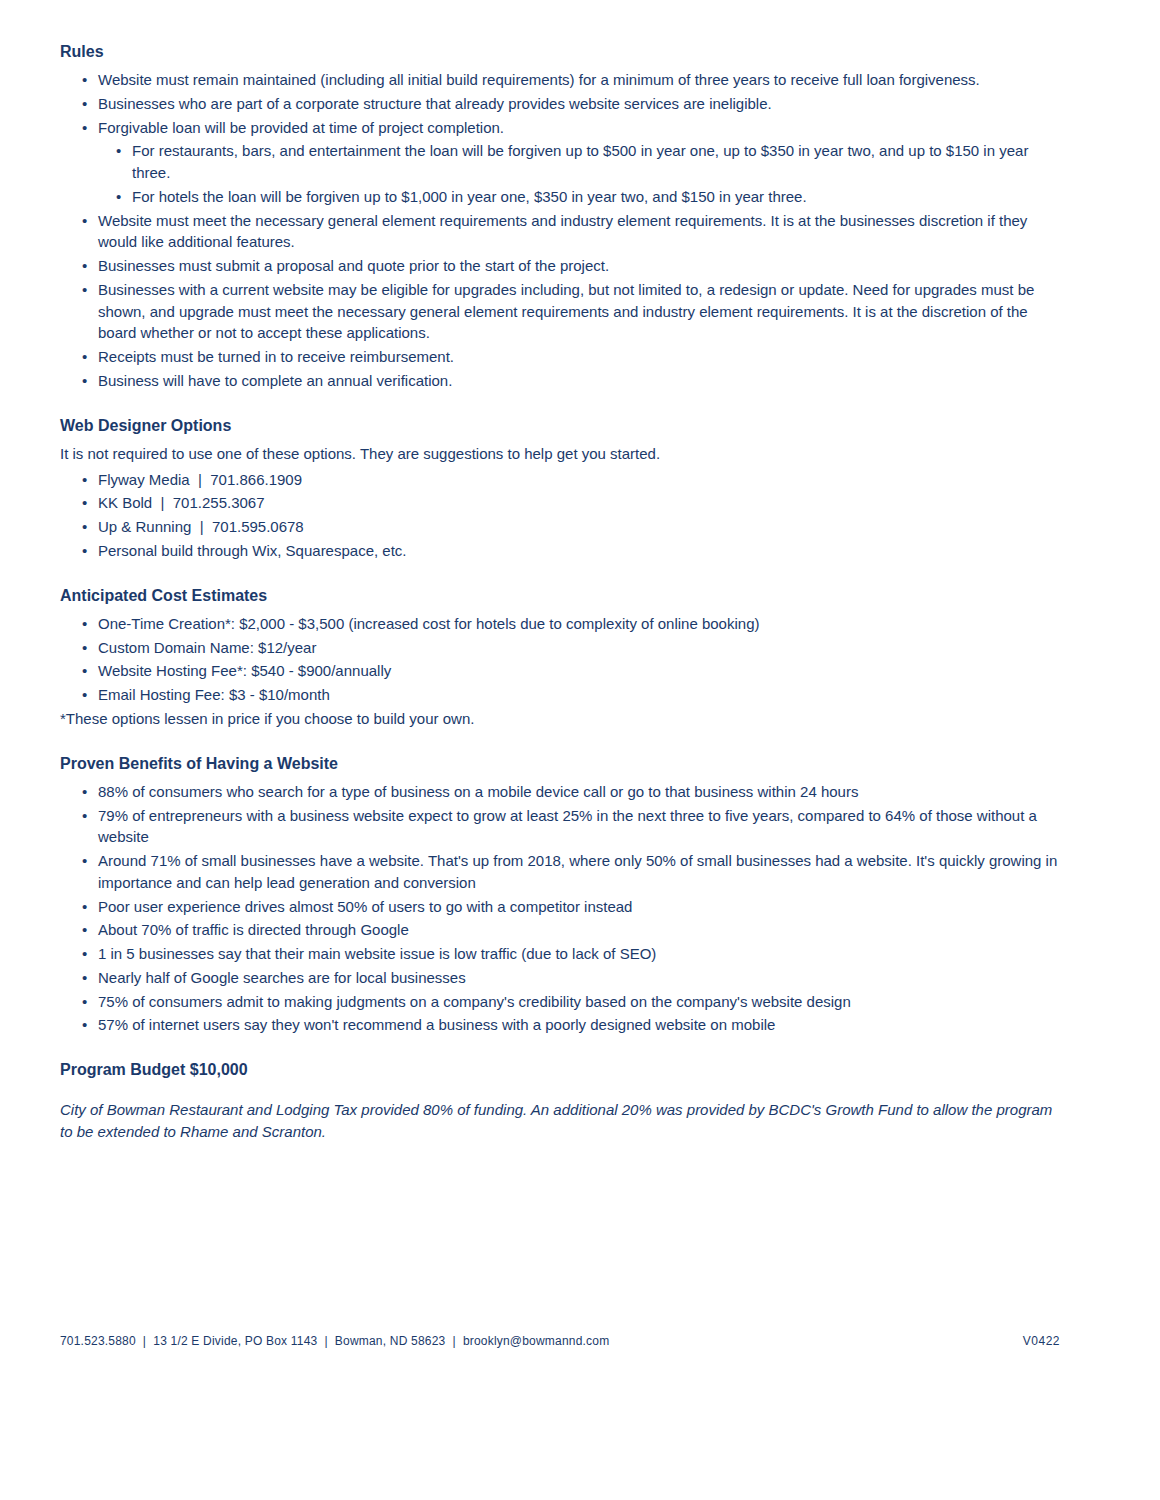Rules
Website must remain maintained (including all initial build requirements) for a minimum of three years to receive full loan forgiveness.
Businesses who are part of a corporate structure that already provides website services are ineligible.
Forgivable loan will be provided at time of project completion.
For restaurants, bars, and entertainment the loan will be forgiven up to $500 in year one, up to $350 in year two, and up to $150 in year three.
For hotels the loan will be forgiven up to $1,000 in year one, $350 in year two, and $150 in year three.
Website must meet the necessary general element requirements and industry element requirements. It is at the businesses discretion if they would like additional features.
Businesses must submit a proposal and quote prior to the start of the project.
Businesses with a current website may be eligible for upgrades including, but not limited to, a redesign or update. Need for upgrades must be shown, and upgrade must meet the necessary general element requirements and industry element requirements. It is at the discretion of the board whether or not to accept these applications.
Receipts must be turned in to receive reimbursement.
Business will have to complete an annual verification.
Web Designer Options
It is not required to use one of these options. They are suggestions to help get you started.
Flyway Media | 701.866.1909
KK Bold | 701.255.3067
Up & Running | 701.595.0678
Personal build through Wix, Squarespace, etc.
Anticipated Cost Estimates
One-Time Creation*: $2,000 - $3,500 (increased cost for hotels due to complexity of online booking)
Custom Domain Name: $12/year
Website Hosting Fee*: $540 - $900/annually
Email Hosting Fee: $3 - $10/month
*These options lessen in price if you choose to build your own.
Proven Benefits of Having a Website
88% of consumers who search for a type of business on a mobile device call or go to that business within 24 hours
79% of entrepreneurs with a business website expect to grow at least 25% in the next three to five years, compared to 64% of those without a website
Around 71% of small businesses have a website. That's up from 2018, where only 50% of small businesses had a website. It's quickly growing in importance and can help lead generation and conversion
Poor user experience drives almost 50% of users to go with a competitor instead
About 70% of traffic is directed through Google
1 in 5 businesses say that their main website issue is low traffic (due to lack of SEO)
Nearly half of Google searches are for local businesses
75% of consumers admit to making judgments on a company's credibility based on the company's website design
57% of internet users say they won't recommend a business with a poorly designed website on mobile
Program Budget $10,000
City of Bowman Restaurant and Lodging Tax provided 80% of funding. An additional 20% was provided by BCDC's Growth Fund to allow the program to be extended to Rhame and Scranton.
701.523.5880 | 13 1/2 E Divide, PO Box 1143 | Bowman, ND 58623 | brooklyn@bowmannd.com
V0422